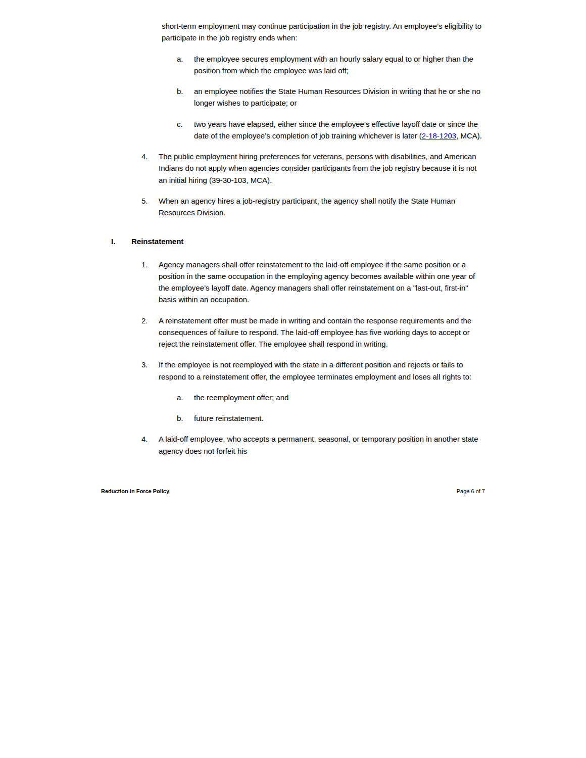short-term employment may continue participation in the job registry. An employee’s eligibility to participate in the job registry ends when:
a.
the employee secures employment with an hourly salary equal to or higher than the position from which the employee was laid off;
b.
an employee notifies the State Human Resources Division in writing that he or she no longer wishes to participate; or
c.
two years have elapsed, either since the employee’s effective layoff date or since the date of the employee’s completion of job training whichever is later (2-18-1203, MCA).
4.
The public employment hiring preferences for veterans, persons with disabilities, and American Indians do not apply when agencies consider participants from the job registry because it is not an initial hiring (39-30-103, MCA).
5.
When an agency hires a job-registry participant, the agency shall notify the State Human Resources Division.
I.
Reinstatement
1.
Agency managers shall offer reinstatement to the laid-off employee if the same position or a position in the same occupation in the employing agency becomes available within one year of the employee’s layoff date. Agency managers shall offer reinstatement on a "last-out, first-in" basis within an occupation.
2.
A reinstatement offer must be made in writing and contain the response requirements and the consequences of failure to respond. The laid-off employee has five working days to accept or reject the reinstatement offer. The employee shall respond in writing.
3.
If the employee is not reemployed with the state in a different position and rejects or fails to respond to a reinstatement offer, the employee terminates employment and loses all rights to:
a.
the reemployment offer; and
b.
future reinstatement.
4.
A laid-off employee, who accepts a permanent, seasonal, or temporary position in another state agency does not forfeit his
Reduction in Force Policy
Page 6 of 7